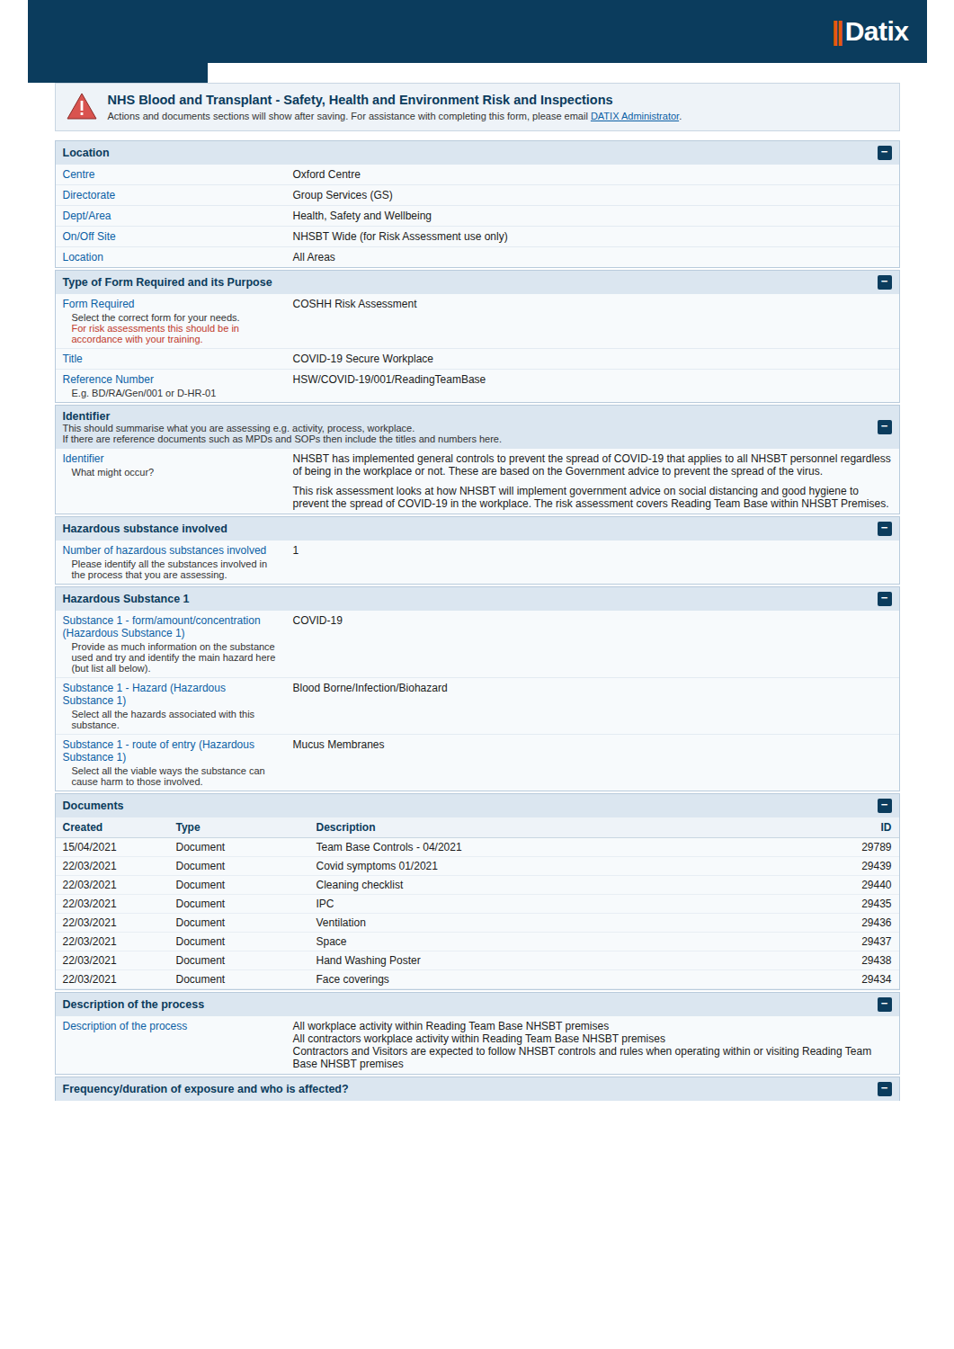||Datix
NHS Blood and Transplant - Safety, Health and Environment Risk and Inspections
Actions and documents sections will show after saving. For assistance with completing this form, please email DATIX Administrator.
Location−
| Centre | Oxford Centre |
| Directorate | Group Services (GS) |
| Dept/Area | Health, Safety and Wellbeing |
| On/Off Site | NHSBT Wide (for Risk Assessment use only) |
| Location | All Areas |
Type of Form Required and its Purpose−
| Form Required Select the correct form for your needs. For risk assessments this should be in accordance with your training. | COSHH Risk Assessment |
| Title | COVID-19 Secure Workplace |
| Reference Number E.g. BD/RA/Gen/001 or D-HR-01 | HSW/COVID-19/001/ReadingTeamBase |
Identifier This should summarise what you are assessing e.g. activity, process, workplace.
If there are reference documents such as MPDs and SOPs then include the titles and numbers here. −
| Identifier What might occur? | NHSBT has implemented general controls to prevent the spread of COVID-19 that applies to all NHSBT personnel regardless of being in the workplace or not. These are based on the Government advice to prevent the spread of the virus. This risk assessment looks at how NHSBT will implement government advice on social distancing and good hygiene to prevent the spread of COVID-19 in the workplace. The risk assessment covers Reading Team Base within NHSBT Premises. |
Hazardous substance involved−
| Number of hazardous substances involved Please identify all the substances involved in the process that you are assessing. | 1 |
Hazardous Substance 1−
| Substance 1 - form/amount/concentration (Hazardous Substance 1) Provide as much information on the substance used and try and identify the main hazard here (but list all below). | COVID-19 |
| Substance 1 - Hazard (Hazardous Substance 1) Select all the hazards associated with this substance. | Blood Borne/Infection/Biohazard |
| Substance 1 - route of entry (Hazardous Substance 1) Select all the viable ways the substance can cause harm to those involved. | Mucus Membranes |
Documents−
| Created | Type | Description | ID |
| --- | --- | --- | --- |
| 15/04/2021 | Document | Team Base Controls - 04/2021 | 29789 |
| 22/03/2021 | Document | Covid symptoms 01/2021 | 29439 |
| 22/03/2021 | Document | Cleaning checklist | 29440 |
| 22/03/2021 | Document | IPC | 29435 |
| 22/03/2021 | Document | Ventilation | 29436 |
| 22/03/2021 | Document | Space | 29437 |
| 22/03/2021 | Document | Hand Washing Poster | 29438 |
| 22/03/2021 | Document | Face coverings | 29434 |
Description of the process−
| Description of the process | All workplace activity within Reading Team Base NHSBT premises All contractors workplace activity within Reading Team Base NHSBT premises Contractors and Visitors are expected to follow NHSBT controls and rules when operating within or visiting Reading Team Base NHSBT premises |
Frequency/duration of exposure and who is affected?−